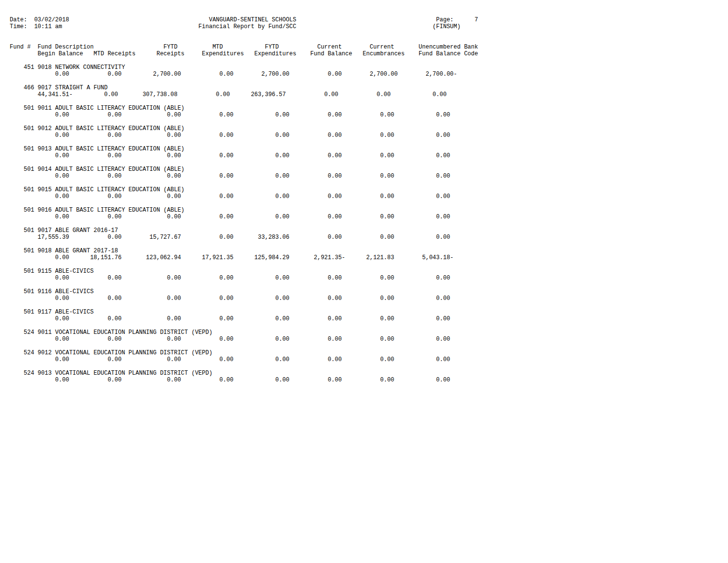Date:  03/02/2018                                        VANGUARD-SENTINEL SCHOOLS                                        Page:      7
Time:  10:11 am                                       Financial Report by Fund/SCC                                       (FINSUM)


Fund #  Fund Description                    FYTD          MTD            FYTD           Current        Current       Unencumbered Bank
        Begin Balance   MTD Receipts      Receipts     Expenditures   Expenditures    Fund Balance   Encumbrances    Fund Balance Code

    451 9018 NETWORK CONNECTIVITY
             0.00           0.00         2,700.00           0.00        2,700.00           0.00        2,700.00        2,700.00-

    466 9017 STRAIGHT A FUND
        44,341.51-         0.00       307,738.08           0.00      263,396.57           0.00           0.00            0.00

    501 9011 ADULT BASIC LITERACY EDUCATION (ABLE)
             0.00           0.00             0.00           0.00            0.00           0.00           0.00            0.00

    501 9012 ADULT BASIC LITERACY EDUCATION (ABLE)
             0.00           0.00             0.00           0.00            0.00           0.00           0.00            0.00

    501 9013 ADULT BASIC LITERACY EDUCATION (ABLE)
             0.00           0.00             0.00           0.00            0.00           0.00           0.00            0.00

    501 9014 ADULT BASIC LITERACY EDUCATION (ABLE)
             0.00           0.00             0.00           0.00            0.00           0.00           0.00            0.00

    501 9015 ADULT BASIC LITERACY EDUCATION (ABLE)
             0.00           0.00             0.00           0.00            0.00           0.00           0.00            0.00

    501 9016 ADULT BASIC LITERACY EDUCATION (ABLE)
             0.00           0.00             0.00           0.00            0.00           0.00           0.00            0.00

    501 9017 ABLE GRANT 2016-17
        17,555.39           0.00        15,727.67           0.00       33,283.06           0.00           0.00            0.00

    501 9018 ABLE GRANT 2017-18
             0.00      18,151.76       123,062.94      17,921.35      125,984.29       2,921.35-      2,121.83        5,043.18-

    501 9115 ABLE-CIVICS
             0.00           0.00             0.00           0.00            0.00           0.00           0.00            0.00

    501 9116 ABLE-CIVICS
             0.00           0.00             0.00           0.00            0.00           0.00           0.00            0.00

    501 9117 ABLE-CIVICS
             0.00           0.00             0.00           0.00            0.00           0.00           0.00            0.00

    524 9011 VOCATIONAL EDUCATION PLANNING DISTRICT (VEPD)
             0.00           0.00             0.00           0.00            0.00           0.00           0.00            0.00

    524 9012 VOCATIONAL EDUCATION PLANNING DISTRICT (VEPD)
             0.00           0.00             0.00           0.00            0.00           0.00           0.00            0.00

    524 9013 VOCATIONAL EDUCATION PLANNING DISTRICT (VEPD)
             0.00           0.00             0.00           0.00            0.00           0.00           0.00            0.00